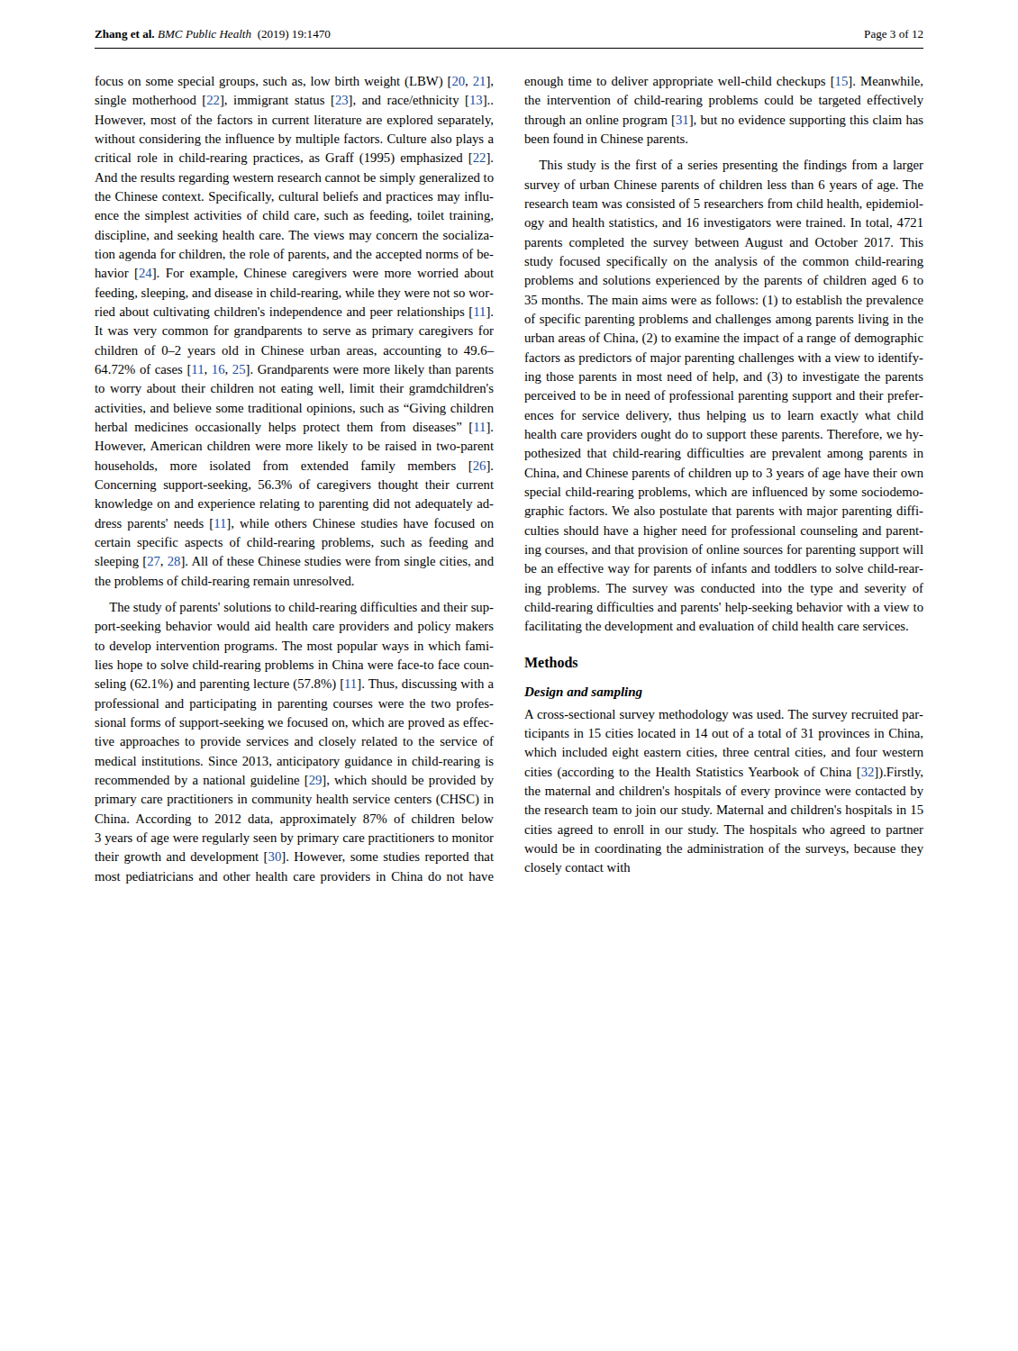Zhang et al. BMC Public Health (2019) 19:1470
Page 3 of 12
focus on some special groups, such as, low birth weight (LBW) [20, 21], single motherhood [22], immigrant status [23], and race/ethnicity [13].. However, most of the factors in current literature are explored separately, without considering the influence by multiple factors. Culture also plays a critical role in child-rearing practices, as Graff (1995) emphasized [22]. And the results regarding western research cannot be simply generalized to the Chinese context. Specifically, cultural beliefs and practices may influence the simplest activities of child care, such as feeding, toilet training, discipline, and seeking health care. The views may concern the socialization agenda for children, the role of parents, and the accepted norms of behavior [24]. For example, Chinese caregivers were more worried about feeding, sleeping, and disease in child-rearing, while they were not so worried about cultivating children's independence and peer relationships [11]. It was very common for grandparents to serve as primary caregivers for children of 0–2 years old in Chinese urban areas, accounting to 49.6–64.72% of cases [11, 16, 25]. Grandparents were more likely than parents to worry about their children not eating well, limit their gramdchildren's activities, and believe some traditional opinions, such as “Giving children herbal medicines occasionally helps protect them from diseases” [11]. However, American children were more likely to be raised in two-parent households, more isolated from extended family members [26]. Concerning support-seeking, 56.3% of caregivers thought their current knowledge on and experience relating to parenting did not adequately address parents' needs [11], while others Chinese studies have focused on certain specific aspects of child-rearing problems, such as feeding and sleeping [27, 28]. All of these Chinese studies were from single cities, and the problems of child-rearing remain unresolved.
The study of parents' solutions to child-rearing difficulties and their support-seeking behavior would aid health care providers and policy makers to develop intervention programs. The most popular ways in which families hope to solve child-rearing problems in China were face-to face counseling (62.1%) and parenting lecture (57.8%) [11]. Thus, discussing with a professional and participating in parenting courses were the two professional forms of support-seeking we focused on, which are proved as effective approaches to provide services and closely related to the service of medical institutions. Since 2013, anticipatory guidance in child-rearing is recommended by a national guideline [29], which should be provided by primary care practitioners in community health service centers (CHSC) in China. According to 2012 data, approximately 87% of children below 3 years of age were regularly seen by primary care practitioners to monitor their growth and development [30]. However, some studies reported that most pediatricians and other health care providers in China do not have enough time to deliver appropriate well-child checkups [15]. Meanwhile, the intervention of child-rearing problems could be targeted effectively through an online program [31], but no evidence supporting this claim has been found in Chinese parents.
This study is the first of a series presenting the findings from a larger survey of urban Chinese parents of children less than 6 years of age. The research team was consisted of 5 researchers from child health, epidemiology and health statistics, and 16 investigators were trained. In total, 4721 parents completed the survey between August and October 2017. This study focused specifically on the analysis of the common child-rearing problems and solutions experienced by the parents of children aged 6 to 35 months. The main aims were as follows: (1) to establish the prevalence of specific parenting problems and challenges among parents living in the urban areas of China, (2) to examine the impact of a range of demographic factors as predictors of major parenting challenges with a view to identifying those parents in most need of help, and (3) to investigate the parents perceived to be in need of professional parenting support and their preferences for service delivery, thus helping us to learn exactly what child health care providers ought do to support these parents. Therefore, we hypothesized that child-rearing difficulties are prevalent among parents in China, and Chinese parents of children up to 3 years of age have their own special child-rearing problems, which are influenced by some sociodemographic factors. We also postulate that parents with major parenting difficulties should have a higher need for professional counseling and parenting courses, and that provision of online sources for parenting support will be an effective way for parents of infants and toddlers to solve child-rearing problems. The survey was conducted into the type and severity of child-rearing difficulties and parents' help-seeking behavior with a view to facilitating the development and evaluation of child health care services.
Methods
Design and sampling
A cross-sectional survey methodology was used. The survey recruited participants in 15 cities located in 14 out of a total of 31 provinces in China, which included eight eastern cities, three central cities, and four western cities (according to the Health Statistics Yearbook of China [32]).Firstly, the maternal and children's hospitals of every province were contacted by the research team to join our study. Maternal and children's hospitals in 15 cities agreed to enroll in our study. The hospitals who agreed to partner would be in coordinating the administration of the surveys, because they closely contact with